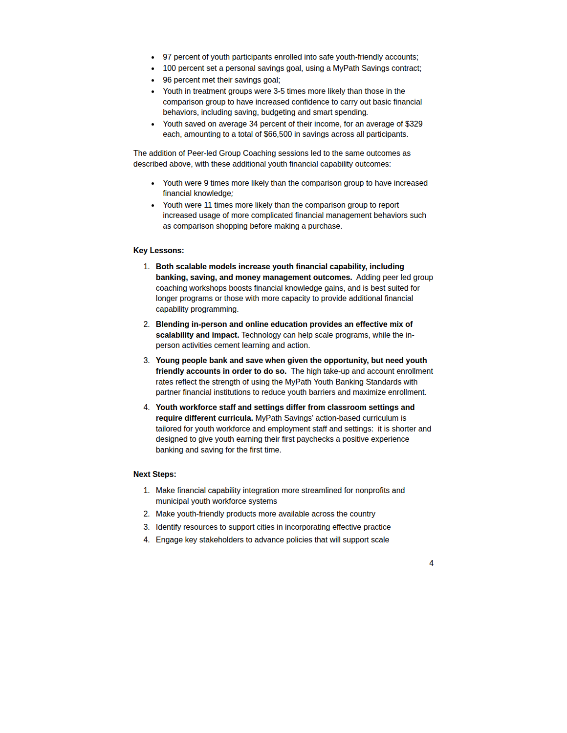97 percent of youth participants enrolled into safe youth-friendly accounts;
100 percent set a personal savings goal, using a MyPath Savings contract;
96 percent met their savings goal;
Youth in treatment groups were 3-5 times more likely than those in the comparison group to have increased confidence to carry out basic financial behaviors, including saving, budgeting and smart spending.
Youth saved on average 34 percent of their income, for an average of $329 each, amounting to a total of $66,500 in savings across all participants.
The addition of Peer-led Group Coaching sessions led to the same outcomes as described above, with these additional youth financial capability outcomes:
Youth were 9 times more likely than the comparison group to have increased financial knowledge;
Youth were 11 times more likely than the comparison group to report increased usage of more complicated financial management behaviors such as comparison shopping before making a purchase.
Key Lessons:
Both scalable models increase youth financial capability, including banking, saving, and money management outcomes. Adding peer led group coaching workshops boosts financial knowledge gains, and is best suited for longer programs or those with more capacity to provide additional financial capability programming.
Blending in-person and online education provides an effective mix of scalability and impact. Technology can help scale programs, while the in-person activities cement learning and action.
Young people bank and save when given the opportunity, but need youth friendly accounts in order to do so. The high take-up and account enrollment rates reflect the strength of using the MyPath Youth Banking Standards with partner financial institutions to reduce youth barriers and maximize enrollment.
Youth workforce staff and settings differ from classroom settings and require different curricula. MyPath Savings' action-based curriculum is tailored for youth workforce and employment staff and settings: it is shorter and designed to give youth earning their first paychecks a positive experience banking and saving for the first time.
Next Steps:
Make financial capability integration more streamlined for nonprofits and municipal youth workforce systems
Make youth-friendly products more available across the country
Identify resources to support cities in incorporating effective practice
Engage key stakeholders to advance policies that will support scale
4